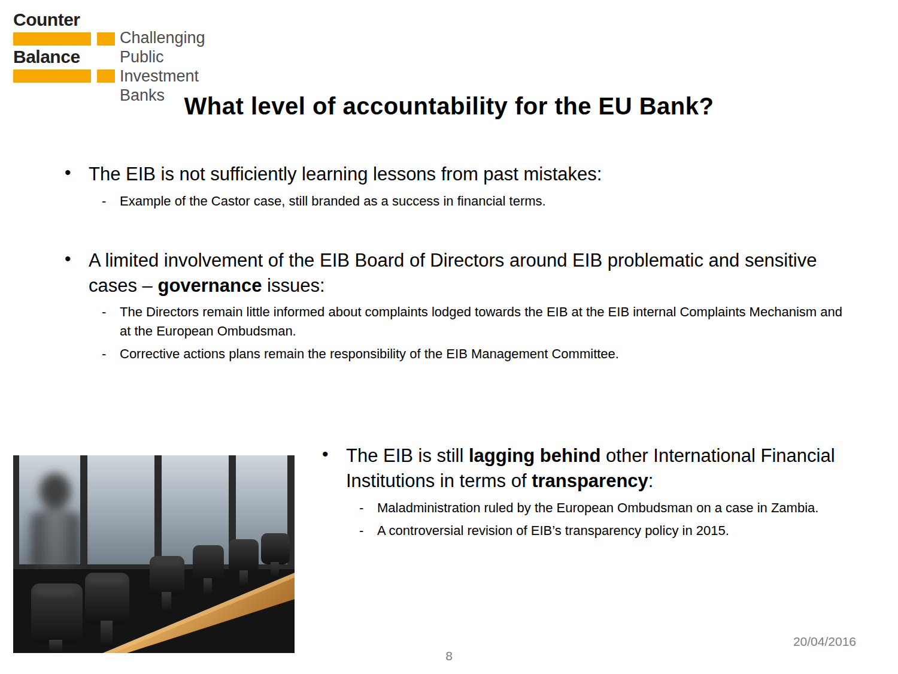Counter
Balance
Challenging
Public
Investment
Banks
What level of accountability for the EU Bank?
The EIB is not sufficiently learning lessons from past mistakes:
Example of the Castor case, still branded as a success in financial terms.
A limited involvement of the EIB Board of Directors around EIB problematic and sensitive cases – governance issues:
The Directors remain little informed about complaints lodged towards the EIB at the EIB internal Complaints Mechanism and at the European Ombudsman.
Corrective actions plans remain the responsibility of the EIB Management Committee.
The EIB is still lagging behind other International Financial Institutions in terms of transparency:
Maladministration ruled by the European Ombudsman on a case in Zambia.
A controversial revision of EIB’s transparency policy in 2015.
20/04/2016
8